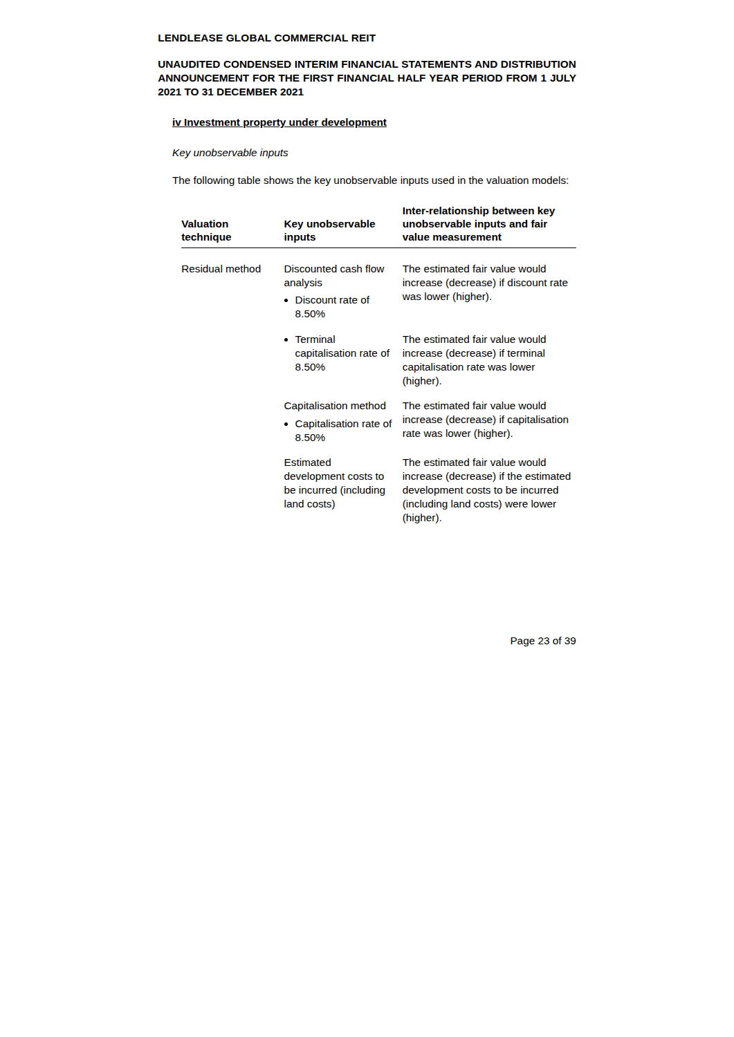LENDLEASE GLOBAL COMMERCIAL REIT
UNAUDITED CONDENSED INTERIM FINANCIAL STATEMENTS AND DISTRIBUTION ANNOUNCEMENT FOR THE FIRST FINANCIAL HALF YEAR PERIOD FROM 1 JULY 2021 TO 31 DECEMBER 2021
iv Investment property under development
Key unobservable inputs
The following table shows the key unobservable inputs used in the valuation models:
| Valuation technique | Key unobservable inputs | Inter-relationship between key unobservable inputs and fair value measurement |
| --- | --- | --- |
| Residual method | Discounted cash flow analysis Discount rate of 8.50% | The estimated fair value would increase (decrease) if discount rate was lower (higher). |
| | Terminal capitalisation rate of 8.50% | The estimated fair value would increase (decrease) if terminal capitalisation rate was lower (higher). |
| | Capitalisation method Capitalisation rate of 8.50% | The estimated fair value would increase (decrease) if capitalisation rate was lower (higher). |
| | Estimated development costs to be incurred (including land costs) | The estimated fair value would increase (decrease) if the estimated development costs to be incurred (including land costs) were lower (higher). |
Page 23 of 39